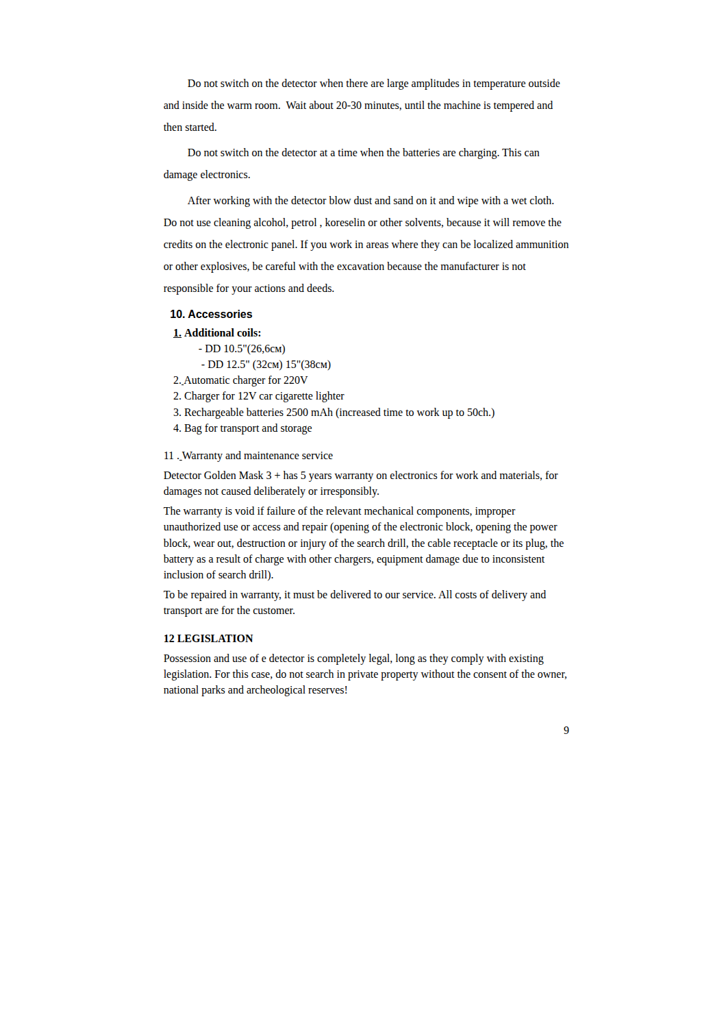Do not switch on the detector when there are large amplitudes in temperature outside and inside the warm room. Wait about 20-30 minutes, until the machine is tempered and then started.
Do not switch on the detector at a time when the batteries are charging. This can damage electronics.
After working with the detector blow dust and sand on it and wipe with a wet cloth. Do not use cleaning alcohol, petrol , koreselin or other solvents, because it will remove the credits on the electronic panel. If you work in areas where they can be localized ammunition or other explosives, be careful with the excavation because the manufacturer is not responsible for your actions and deeds.
10. Accessories
1. Additional coils:
- DD 10.5"(26,6см)
- DD 12.5" (32см) 15"(38см)
2. Automatic charger for 220V
2. Charger for 12V car cigarette lighter
3. Rechargeable batteries 2500 mAh (increased time to work up to 50ch.)
4. Bag for transport and storage
11 . Warranty and maintenance service
Detector Golden Mask 3 + has 5 years warranty on electronics for work and materials, for damages not caused deliberately or irresponsibly.
The warranty is void if failure of the relevant mechanical components, improper unauthorized use or access and repair (opening of the electronic block, opening the power block, wear out, destruction or injury of the search drill, the cable receptacle or its plug, the battery as a result of charge with other chargers, equipment damage due to inconsistent inclusion of search drill).
To be repaired in warranty, it must be delivered to our service. All costs of delivery and transport are for the customer.
12 LEGISLATION
Possession and use of e detector is completely legal, long as they comply with existing legislation. For this case, do not search in private property without the consent of the owner, national parks and archeological reserves!
9